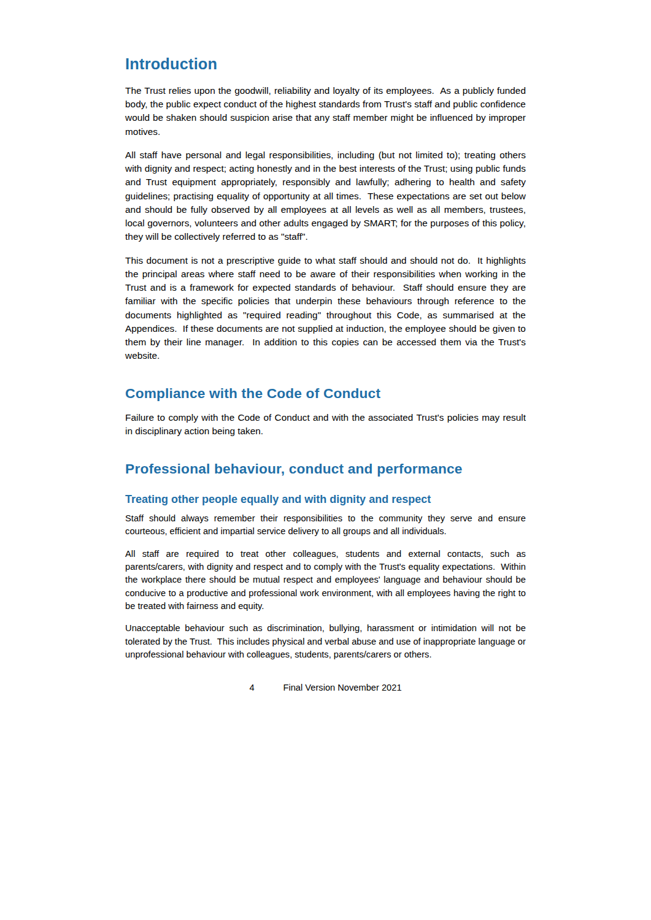Introduction
The Trust relies upon the goodwill, reliability and loyalty of its employees. As a publicly funded body, the public expect conduct of the highest standards from Trust's staff and public confidence would be shaken should suspicion arise that any staff member might be influenced by improper motives.
All staff have personal and legal responsibilities, including (but not limited to); treating others with dignity and respect; acting honestly and in the best interests of the Trust; using public funds and Trust equipment appropriately, responsibly and lawfully; adhering to health and safety guidelines; practising equality of opportunity at all times. These expectations are set out below and should be fully observed by all employees at all levels as well as all members, trustees, local governors, volunteers and other adults engaged by SMART; for the purposes of this policy, they will be collectively referred to as "staff".
This document is not a prescriptive guide to what staff should and should not do. It highlights the principal areas where staff need to be aware of their responsibilities when working in the Trust and is a framework for expected standards of behaviour. Staff should ensure they are familiar with the specific policies that underpin these behaviours through reference to the documents highlighted as "required reading" throughout this Code, as summarised at the Appendices. If these documents are not supplied at induction, the employee should be given to them by their line manager. In addition to this copies can be accessed them via the Trust's website.
Compliance with the Code of Conduct
Failure to comply with the Code of Conduct and with the associated Trust's policies may result in disciplinary action being taken.
Professional behaviour, conduct and performance
Treating other people equally and with dignity and respect
Staff should always remember their responsibilities to the community they serve and ensure courteous, efficient and impartial service delivery to all groups and all individuals.
All staff are required to treat other colleagues, students and external contacts, such as parents/carers, with dignity and respect and to comply with the Trust's equality expectations. Within the workplace there should be mutual respect and employees' language and behaviour should be conducive to a productive and professional work environment, with all employees having the right to be treated with fairness and equity.
Unacceptable behaviour such as discrimination, bullying, harassment or intimidation will not be tolerated by the Trust. This includes physical and verbal abuse and use of inappropriate language or unprofessional behaviour with colleagues, students, parents/carers or others.
4 Final Version November 2021